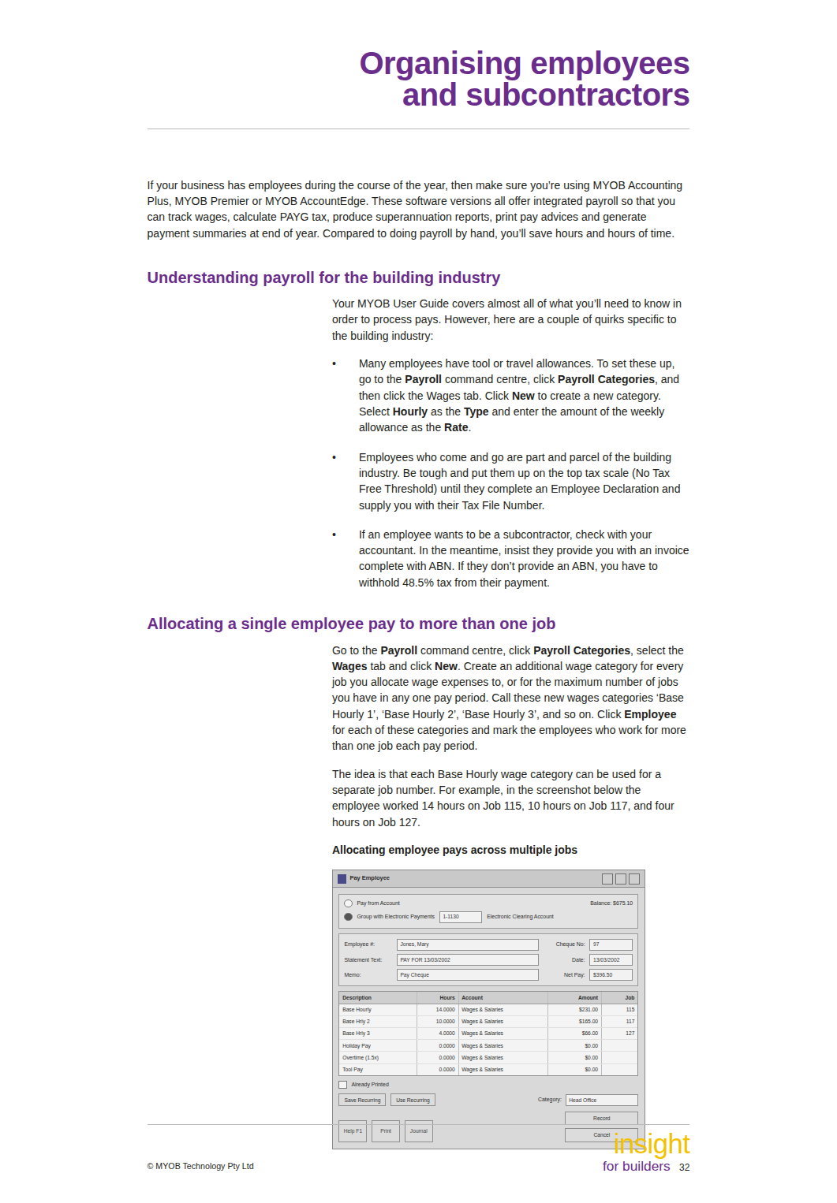Organising employees and subcontractors
If your business has employees during the course of the year, then make sure you’re using MYOB Accounting Plus, MYOB Premier or MYOB AccountEdge. These software versions all offer integrated payroll so that you can track wages, calculate PAYG tax, produce superannuation reports, print pay advices and generate payment summaries at end of year. Compared to doing payroll by hand, you’ll save hours and hours of time.
Understanding payroll for the building industry
Your MYOB User Guide covers almost all of what you’ll need to know in order to process pays. However, here are a couple of quirks specific to the building industry:
Many employees have tool or travel allowances. To set these up, go to the Payroll command centre, click Payroll Categories, and then click the Wages tab. Click New to create a new category. Select Hourly as the Type and enter the amount of the weekly allowance as the Rate.
Employees who come and go are part and parcel of the building industry. Be tough and put them up on the top tax scale (No Tax Free Threshold) until they complete an Employee Declaration and supply you with their Tax File Number.
If an employee wants to be a subcontractor, check with your accountant. In the meantime, insist they provide you with an invoice complete with ABN. If they don’t provide an ABN, you have to withhold 48.5% tax from their payment.
Allocating a single employee pay to more than one job
Go to the Payroll command centre, click Payroll Categories, select the Wages tab and click New. Create an additional wage category for every job you allocate wage expenses to, or for the maximum number of jobs you have in any one pay period. Call these new wages categories ‘Base Hourly 1’, ‘Base Hourly 2’, ‘Base Hourly 3’, and so on. Click Employee for each of these categories and mark the employees who work for more than one job each pay period.
The idea is that each Base Hourly wage category can be used for a separate job number. For example, in the screenshot below the employee worked 14 hours on Job 115, 10 hours on Job 117, and four hours on Job 127.
Allocating employee pays across multiple jobs
Pay Employee
Pay from Account Balance: $675.10
Group with Electronic Payments 1-1130 Electronic Clearing Account
Employee #: Jones, Mary Cheque No: 97
Statement Text: PAY FOR 13/03/2002 Date: 13/03/2002
Memo: Pay Cheque Net Pay: $396.50
Description
Hours
Account
Amount
Job
Base Hourly
14.0000
Wages & Salaries
$231.00
115
Base Hrly 2
10.0000
Wages & Salaries
$165.00
117
Base Hrly 3
4.0000
Wages & Salaries
$66.00
127
Holiday Pay
0.0000
Wages & Salaries
$0.00
Overtime (1.5x)
0.0000
Wages & Salaries
$0.00
Tool Pay
0.0000
Wages & Salaries
$0.00
Already Printed
Save Recurring Use Recurring Category: Head Office
Help F1 Print Journal
Record Cancel
© MYOB Technology Pty Ltd
insight for builders 32